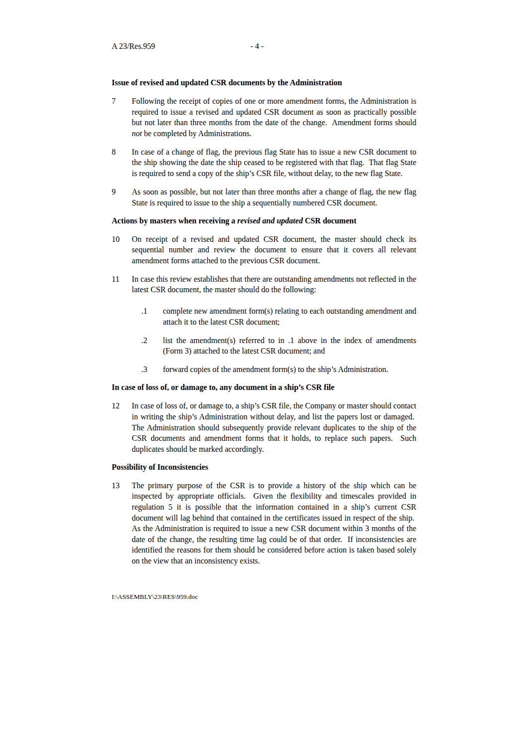A 23/Res.959
- 4 -
Issue of revised and updated CSR documents by the Administration
7
Following the receipt of copies of one or more amendment forms, the Administration is required to issue a revised and updated CSR document as soon as practically possible but not later than three months from the date of the change. Amendment forms should not be completed by Administrations.
8
In case of a change of flag, the previous flag State has to issue a new CSR document to the ship showing the date the ship ceased to be registered with that flag. That flag State is required to send a copy of the ship’s CSR file, without delay, to the new flag State.
9
As soon as possible, but not later than three months after a change of flag, the new flag State is required to issue to the ship a sequentially numbered CSR document.
Actions by masters when receiving a revised and updated CSR document
10
On receipt of a revised and updated CSR document, the master should check its sequential number and review the document to ensure that it covers all relevant amendment forms attached to the previous CSR document.
11
In case this review establishes that there are outstanding amendments not reflected in the latest CSR document, the master should do the following:
.1
complete new amendment form(s) relating to each outstanding amendment and attach it to the latest CSR document;
.2
list the amendment(s) referred to in .1 above in the index of amendments (Form 3) attached to the latest CSR document; and
.3
forward copies of the amendment form(s) to the ship’s Administration.
In case of loss of, or damage to, any document in a ship’s CSR file
12
In case of loss of, or damage to, a ship’s CSR file, the Company or master should contact in writing the ship’s Administration without delay, and list the papers lost or damaged. The Administration should subsequently provide relevant duplicates to the ship of the CSR documents and amendment forms that it holds, to replace such papers. Such duplicates should be marked accordingly.
Possibility of Inconsistencies
13
The primary purpose of the CSR is to provide a history of the ship which can be inspected by appropriate officials. Given the flexibility and timescales provided in regulation 5 it is possible that the information contained in a ship’s current CSR document will lag behind that contained in the certificates issued in respect of the ship. As the Administration is required to issue a new CSR document within 3 months of the date of the change, the resulting time lag could be of that order. If inconsistencies are identified the reasons for them should be considered before action is taken based solely on the view that an inconsistency exists.
I:\ASSEMBLY\23\RES\959.doc